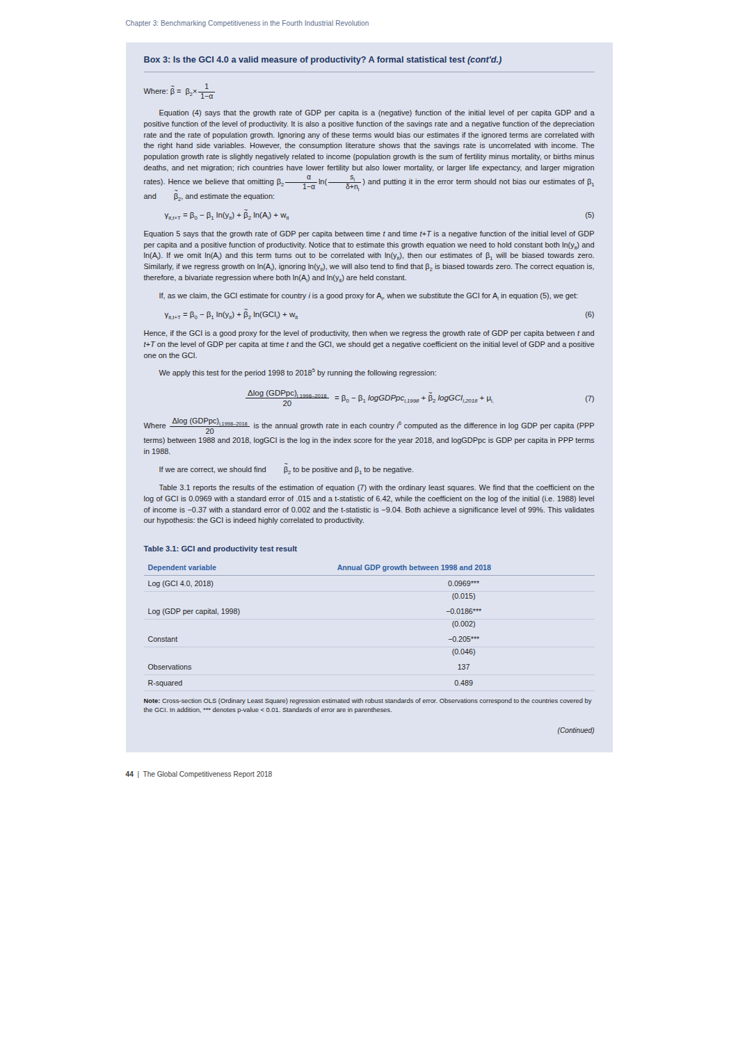Chapter 3: Benchmarking Competitiveness in the Fourth Industrial Revolution
Box 3: Is the GCI 4.0 a valid measure of productivity? A formal statistical test (cont'd.)
Where: β = β2×11−α
Equation (4) says that the growth rate of GDP per capita is a (negative) function of the initial level of per capita GDP and a positive function of the level of productivity. It is also a positive function of the savings rate and a negative function of the depreciation rate and the rate of population growth. Ignoring any of these terms would bias our estimates if the ignored terms are correlated with the right hand side variables. However, the consumption literature shows that the savings rate is uncorrelated with income. The population growth rate is slightly negatively related to income (population growth is the sum of fertility minus mortality, or births minus deaths, and net migration; rich countries have lower fertility but also lower mortality, or larger life expectancy, and larger migration rates). Hence we believe that omitting β2α 1−αln(si δ+ni) and putting it in the error term should not bias our estimates of β1 and β2, and estimate the equation:
γit,t+T = β0 − β1 ln(yit) + β2 ln(Ai) + wit (5)
Equation 5 says that the growth rate of GDP per capita between time t and time t+T is a negative function of the initial level of GDP per capita and a positive function of productivity. Notice that to estimate this growth equation we need to hold constant both ln(yit) and ln(Ai). If we omit ln(Ai) and this term turns out to be correlated with ln(yit), then our estimates of β1 will be biased towards zero. Similarly, if we regress growth on ln(Ai), ignoring ln(yit), we will also tend to find that β2 is biased towards zero. The correct equation is, therefore, a bivariate regression where both ln(Ai) and ln(yit) are held constant.
If, as we claim, the GCI estimate for country i is a good proxy for Ai, when we substitute the GCI for Ai in equation (5), we get:
γit,t+T = β0 − β1 ln(yit) + β2 ln(GCIi) + wit (6)
Hence, if the GCI is a good proxy for the level of productivity, then when we regress the growth rate of GDP per capita between t and t+T on the level of GDP per capita at time t and the GCI, we should get a negative coefficient on the initial level of GDP and a positive one on the GCI.
We apply this test for the period 1998 to 20185 by running the following regression:
Δlog (GDPpc)i,1998–201820 = β0 − β1 logGDPpci,1998 + β2 logGCIi,2018 + μi, (7)
Where Δlog (GDPpc)i,1998–201820 is the annual growth rate in each country i6 computed as the difference in log GDP per capita (PPP terms) between 1988 and 2018, logGCI is the log in the index score for the year 2018, and logGDPpc is GDP per capita in PPP terms in 1988.
If we are correct, we should find β2 to be positive and β1 to be negative.
Table 3.1 reports the results of the estimation of equation (7) with the ordinary least squares. We find that the coefficient on the log of GCI is 0.0969 with a standard error of .015 and a t-statistic of 6.42, while the coefficient on the log of the initial (i.e. 1988) level of income is −0.37 with a standard error of 0.002 and the t-statistic is −9.04. Both achieve a significance level of 99%. This validates our hypothesis: the GCI is indeed highly correlated to productivity.
Table 3.1: GCI and productivity test result
| Dependent variable | Annual GDP growth between 1998 and 2018 |
| --- | --- |
| Log (GCI 4.0, 2018) | 0.0969*** |
| | (0.015) |
| Log (GDP per capital, 1998) | −0.0186*** |
| | (0.002) |
| Constant | −0.205*** |
| | (0.046) |
| Observations | 137 |
| R-squared | 0.489 |
Note: Cross-section OLS (Ordinary Least Square) regression estimated with robust standards of error. Observations correspond to the countries covered by the GCI. In addition, *** denotes p-value < 0.01. Standards of error are in parentheses.
(Continued)
44 | The Global Competitiveness Report 2018